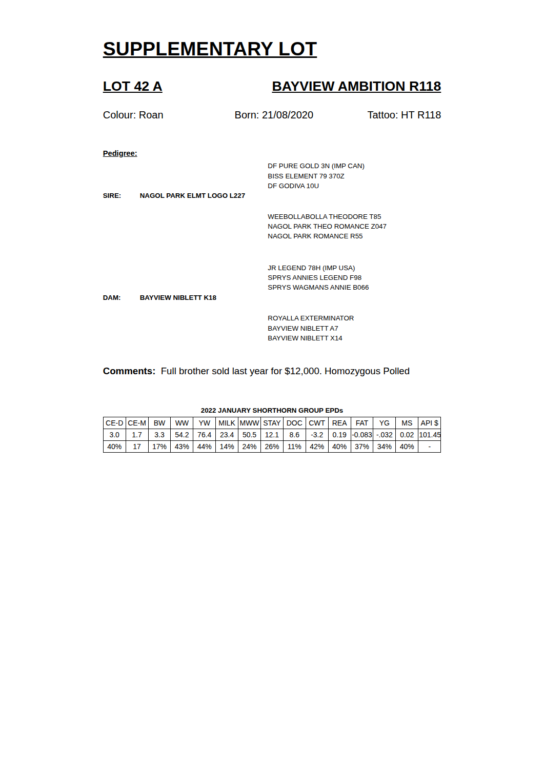SUPPLEMENTARY LOT
LOT 42 A BAYVIEW AMBITION R118
Colour: Roan Born: 21/08/2020 Tattoo: HT R118
Pedigree:
| | | DF PURE GOLD 3N (IMP CAN) |
| | | BISS ELEMENT 79 370Z |
| | | DF GODIVA 10U |
| SIRE: | NAGOL PARK ELMT LOGO L227 | |
| | | WEEBOLLABOLLA THEODORE T85 |
| | | NAGOL PARK THEO ROMANCE Z047 |
| | | NAGOL PARK ROMANCE R55 |
| | | JR LEGEND 78H (IMP USA) |
| | | SPRYS ANNIES LEGEND F98 |
| | | SPRYS WAGMANS ANNIE B066 |
| DAM: | BAYVIEW NIBLETT K18 | |
| | | ROYALLA EXTERMINATOR |
| | | BAYVIEW NIBLETT A7 |
| | | BAYVIEW NIBLETT X14 |
Comments: Full brother sold last year for $12,000. Homozygous Polled
2022 JANUARY SHORTHORN GROUP EPDs
| CE-D | CE-M | BW | WW | YW | MILK | MWW | STAY | DOC | CWT | REA | FAT | YG | MS | API $ |
| --- | --- | --- | --- | --- | --- | --- | --- | --- | --- | --- | --- | --- | --- | --- |
| 3.0 | 1.7 | 3.3 | 54.2 | 76.4 | 23.4 | 50.5 | 12.1 | 8.6 | -3.2 | 0.19 | -0.083 | -.032 | 0.02 | 101.45 |
| 40% | 17 | 17% | 43% | 44% | 14% | 24% | 26% | 11% | 42% | 40% | 37% | 34% | 40% | - |